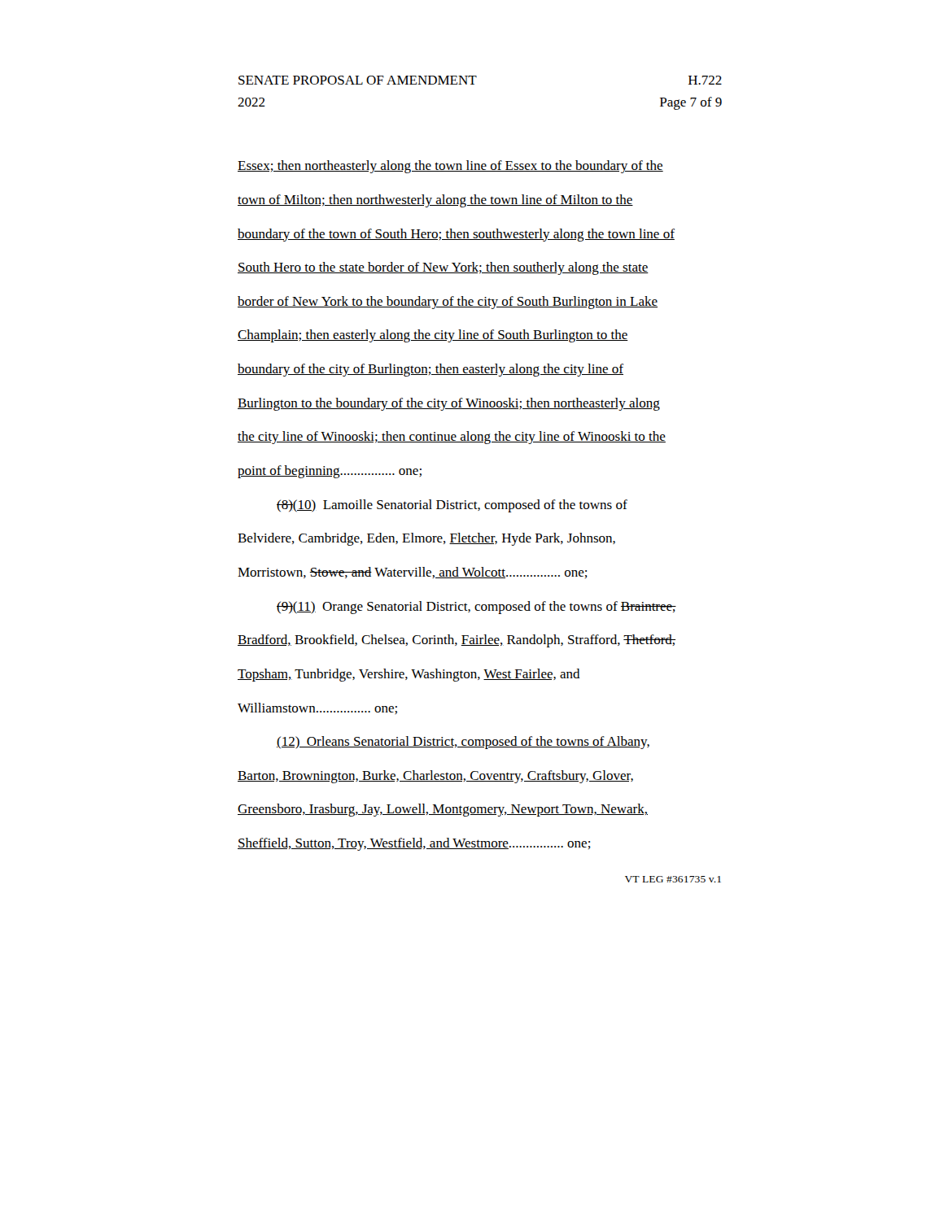SENATE PROPOSAL OF AMENDMENT
2022
H.722
Page 7 of 9
Essex; then northeasterly along the town line of Essex to the boundary of the
town of Milton; then northwesterly along the town line of Milton to the
boundary of the town of South Hero; then southwesterly along the town line of
South Hero to the state border of New York; then southerly along the state
border of New York to the boundary of the city of South Burlington in Lake
Champlain; then easterly along the city line of South Burlington to the
boundary of the city of Burlington; then easterly along the city line of
Burlington to the boundary of the city of Winooski; then northeasterly along
the city line of Winooski; then continue along the city line of Winooski to the
point of beginning................ one;
(8)(10) Lamoille Senatorial District, composed of the towns of
Belvidere, Cambridge, Eden, Elmore, Fletcher, Hyde Park, Johnson,
Morristown, Stowe, and Waterville, and Wolcott................ one;
(9)(11) Orange Senatorial District, composed of the towns of Braintree,
Bradford, Brookfield, Chelsea, Corinth, Fairlee, Randolph, Strafford, Thetford,
Topsham, Tunbridge, Vershire, Washington, West Fairlee, and
Williamstown................ one;
(12) Orleans Senatorial District, composed of the towns of Albany,
Barton, Brownington, Burke, Charleston, Coventry, Craftsbury, Glover,
Greensboro, Irasburg, Jay, Lowell, Montgomery, Newport Town, Newark,
Sheffield, Sutton, Troy, Westfield, and Westmore................ one;
VT LEG #361735 v.1